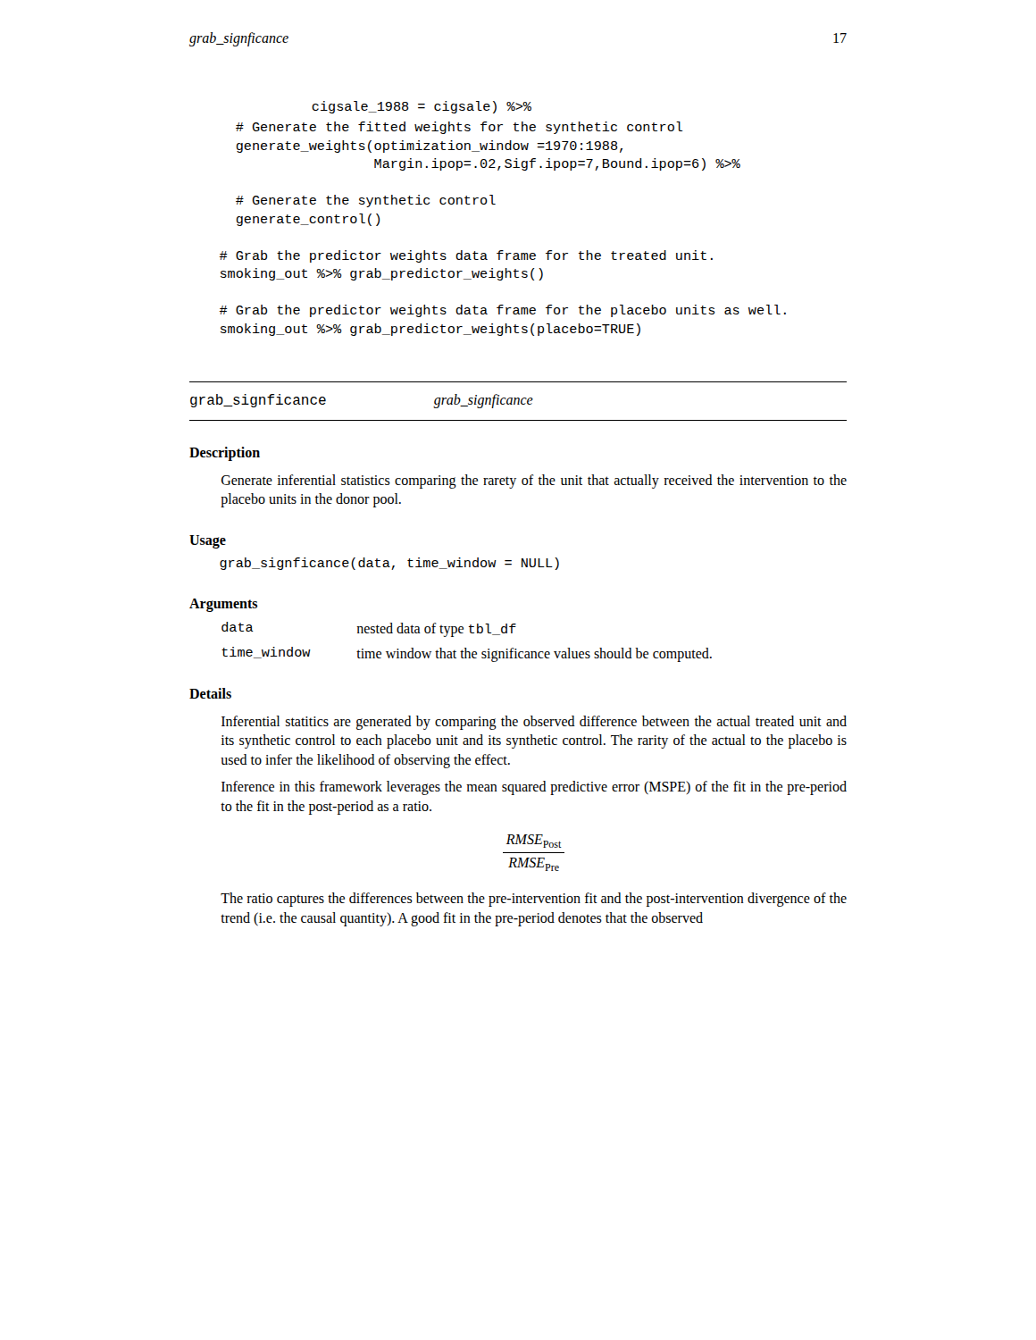grab_signficance 17
cigsale_1988 = cigsale) %>%
  # Generate the fitted weights for the synthetic control
  generate_weights(optimization_window =1970:1988,
                   Margin.ipop=.02,Sigf.ipop=7,Bound.ipop=6) %>%

  # Generate the synthetic control
  generate_control()

# Grab the predictor weights data frame for the treated unit.
smoking_out %>% grab_predictor_weights()

# Grab the predictor weights data frame for the placebo units as well.
smoking_out %>% grab_predictor_weights(placebo=TRUE)
grab_signficance grab_signficance
Description
Generate inferential statistics comparing the rarety of the unit that actually received the intervention to the placebo units in the donor pool.
Usage
grab_signficance(data, time_window = NULL)
Arguments
data
nested data of type tbl_df
time_window
time window that the significance values should be computed.
Details
Inferential statitics are generated by comparing the observed difference between the actual treated unit and its synthetic control to each placebo unit and its synthetic control. The rarity of the actual to the placebo is used to infer the likelihood of observing the effect.
Inference in this framework leverages the mean squared predictive error (MSPE) of the fit in the pre-period to the fit in the post-period as a ratio.
RMSEPost RMSEPre
The ratio captures the differences between the pre-intervention fit and the post-intervention divergence of the trend (i.e. the causal quantity). A good fit in the pre-period denotes that the observed